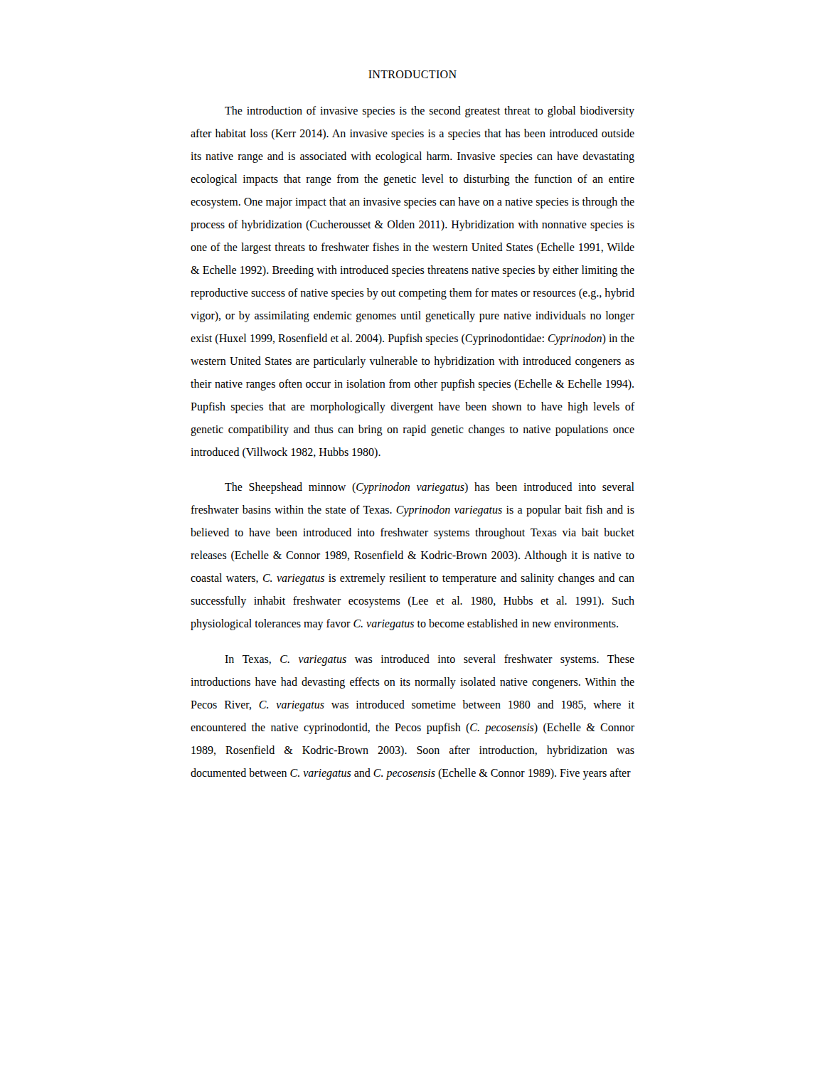INTRODUCTION
The introduction of invasive species is the second greatest threat to global biodiversity after habitat loss (Kerr 2014). An invasive species is a species that has been introduced outside its native range and is associated with ecological harm. Invasive species can have devastating ecological impacts that range from the genetic level to disturbing the function of an entire ecosystem. One major impact that an invasive species can have on a native species is through the process of hybridization (Cucherousset & Olden 2011). Hybridization with nonnative species is one of the largest threats to freshwater fishes in the western United States (Echelle 1991, Wilde & Echelle 1992). Breeding with introduced species threatens native species by either limiting the reproductive success of native species by out competing them for mates or resources (e.g., hybrid vigor), or by assimilating endemic genomes until genetically pure native individuals no longer exist (Huxel 1999, Rosenfield et al. 2004). Pupfish species (Cyprinodontidae: Cyprinodon) in the western United States are particularly vulnerable to hybridization with introduced congeners as their native ranges often occur in isolation from other pupfish species (Echelle & Echelle 1994). Pupfish species that are morphologically divergent have been shown to have high levels of genetic compatibility and thus can bring on rapid genetic changes to native populations once introduced (Villwock 1982, Hubbs 1980).
The Sheepshead minnow (Cyprinodon variegatus) has been introduced into several freshwater basins within the state of Texas. Cyprinodon variegatus is a popular bait fish and is believed to have been introduced into freshwater systems throughout Texas via bait bucket releases (Echelle & Connor 1989, Rosenfield & Kodric-Brown 2003). Although it is native to coastal waters, C. variegatus is extremely resilient to temperature and salinity changes and can successfully inhabit freshwater ecosystems (Lee et al. 1980, Hubbs et al. 1991). Such physiological tolerances may favor C. variegatus to become established in new environments.
In Texas, C. variegatus was introduced into several freshwater systems. These introductions have had devasting effects on its normally isolated native congeners. Within the Pecos River, C. variegatus was introduced sometime between 1980 and 1985, where it encountered the native cyprinodontid, the Pecos pupfish (C. pecosensis) (Echelle & Connor 1989, Rosenfield & Kodric-Brown 2003). Soon after introduction, hybridization was documented between C. variegatus and C. pecosensis (Echelle & Connor 1989). Five years after